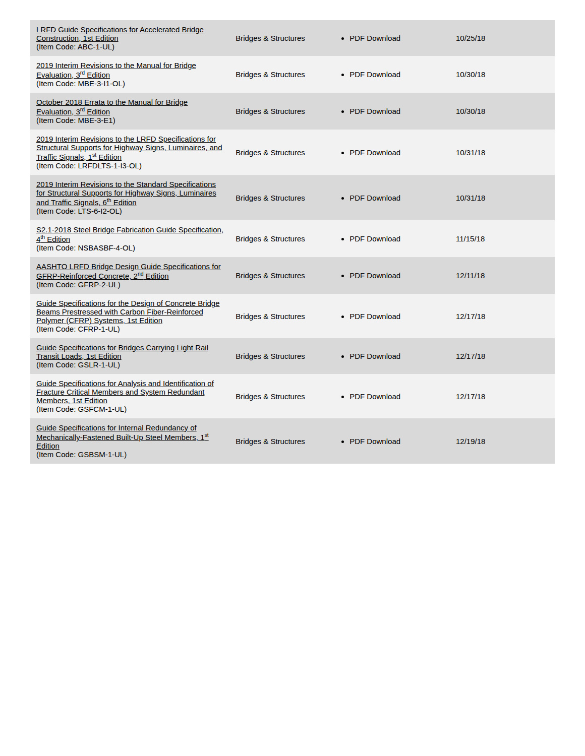| LRFD Guide Specifications for Accelerated Bridge Construction, 1st Edition (Item Code: ABC-1-UL) | Bridges & Structures | PDF Download | 10/25/18 |
| 2019 Interim Revisions to the Manual for Bridge Evaluation, 3 rd Edition (Item Code: MBE-3-I1-OL) | Bridges & Structures | PDF Download | 10/30/18 |
| October 2018 Errata to the Manual for Bridge Evaluation, 3 rd Edition (Item Code: MBE-3-E1) | Bridges & Structures | PDF Download | 10/30/18 |
| 2019 Interim Revisions to the LRFD Specifications for Structural Supports for Highway Signs, Luminaires, and Traffic Signals, 1 st Edition (Item Code: LRFDLTS-1-I3-OL) | Bridges & Structures | PDF Download | 10/31/18 |
| 2019 Interim Revisions to the Standard Specifications for Structural Supports for Highway Signs, Luminaires and Traffic Signals, 6 th Edition (Item Code: LTS-6-I2-OL) | Bridges & Structures | PDF Download | 10/31/18 |
| S2.1-2018 Steel Bridge Fabrication Guide Specification, 4 th Edition (Item Code: NSBASBF-4-OL) | Bridges & Structures | PDF Download | 11/15/18 |
| AASHTO LRFD Bridge Design Guide Specifications for GFRP-Reinforced Concrete, 2 nd Edition (Item Code: GFRP-2-UL) | Bridges & Structures | PDF Download | 12/11/18 |
| Guide Specifications for the Design of Concrete Bridge Beams Prestressed with Carbon Fiber-Reinforced Polymer (CFRP) Systems, 1st Edition (Item Code: CFRP-1-UL) | Bridges & Structures | PDF Download | 12/17/18 |
| Guide Specifications for Bridges Carrying Light Rail Transit Loads, 1st Edition (Item Code: GSLR-1-UL) | Bridges & Structures | PDF Download | 12/17/18 |
| Guide Specifications for Analysis and Identification of Fracture Critical Members and System Redundant Members, 1st Edition (Item Code: GSFCM-1-UL) | Bridges & Structures | PDF Download | 12/17/18 |
| Guide Specifications for Internal Redundancy of Mechanically-Fastened Built-Up Steel Members, 1 st Edition (Item Code: GSBSM-1-UL) | Bridges & Structures | PDF Download | 12/19/18 |